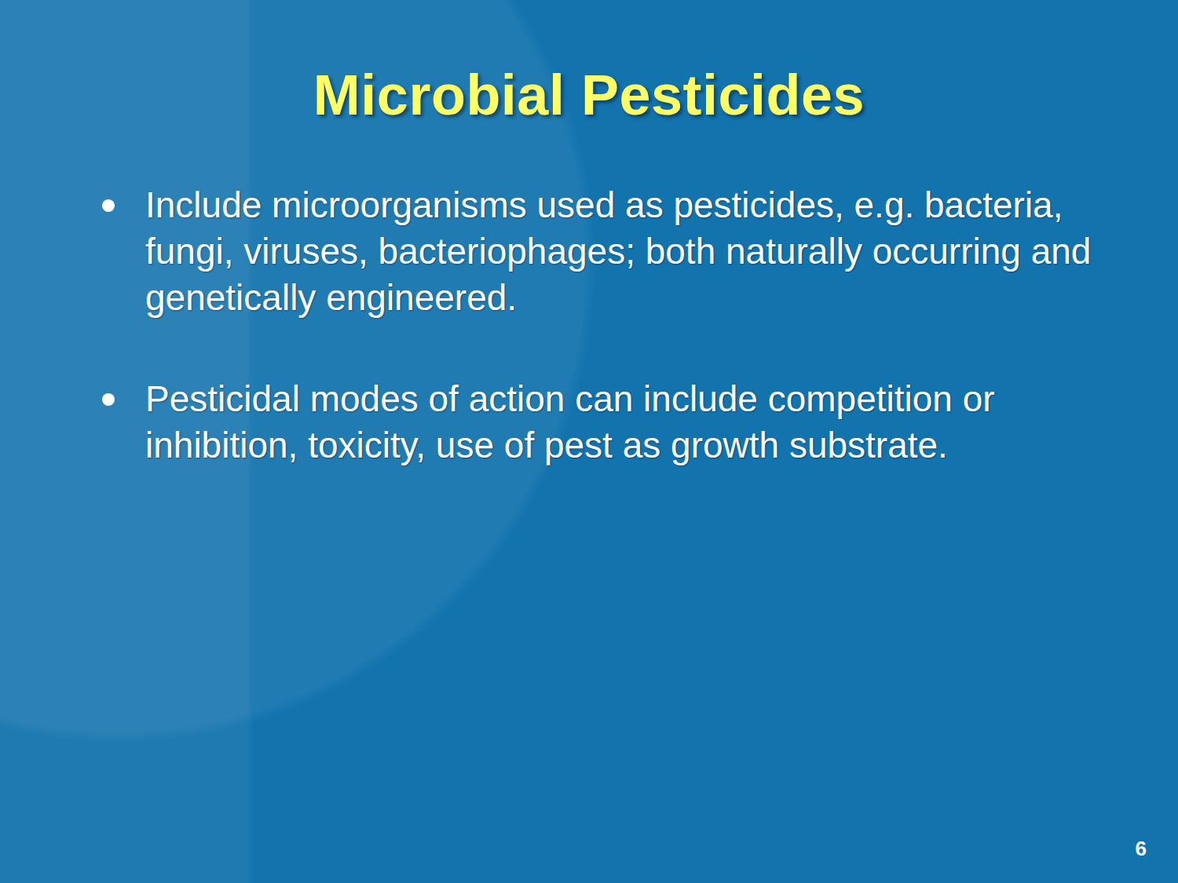Microbial Pesticides
Include microorganisms used as pesticides, e.g. bacteria, fungi, viruses, bacteriophages; both naturally occurring and genetically engineered.
Pesticidal modes of action can include competition or inhibition, toxicity, use of pest as growth substrate.
6